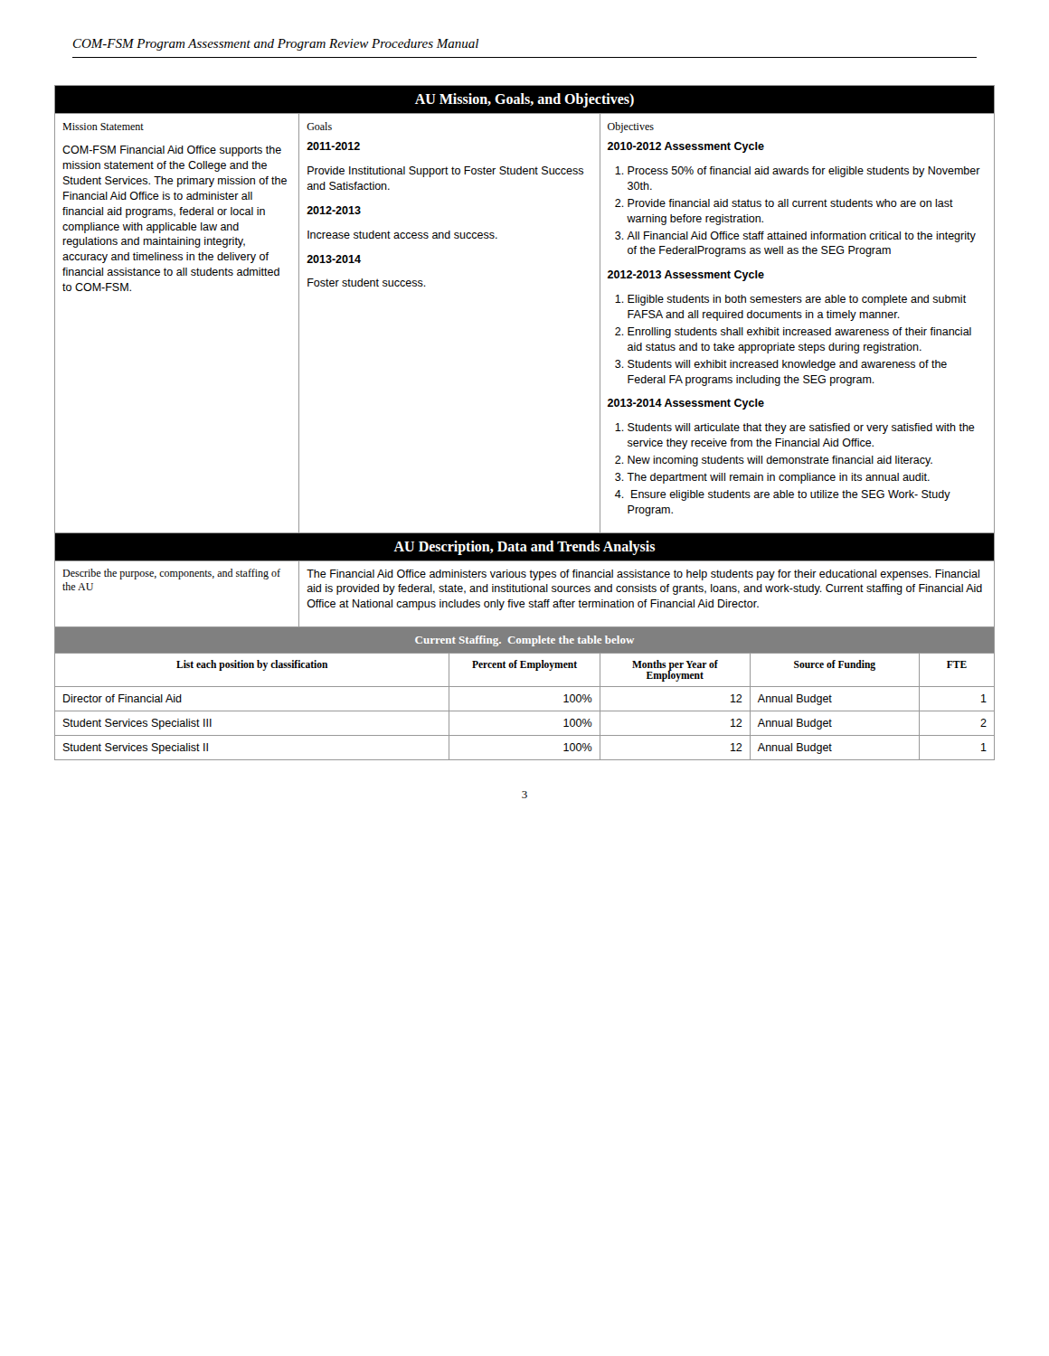COM-FSM Program Assessment and Program Review Procedures Manual
| AU Mission, Goals, and Objectives) |
| Mission Statement COM-FSM Financial Aid Office supports the mission statement of the College and the Student Services. The primary mission of the Financial Aid Office is to administer all financial aid programs, federal or local in compliance with applicable law and regulations and maintaining integrity, accuracy and timeliness in the delivery of financial assistance to all students admitted to COM-FSM. | Goals 2011-2012 Provide Institutional Support to Foster Student Success and Satisfaction. 2012-2013 Increase student access and success. 2013-2014 Foster student success. | Objectives 2010-2012 Assessment Cycle Process 50% of financial aid awards for eligible students by November 30th. Provide financial aid status to all current students who are on last warning before registration. All Financial Aid Office staff attained information critical to the integrity of the FederalPrograms as well as the SEG Program 2012-2013 Assessment Cycle Eligible students in both semesters are able to complete and submit FAFSA and all required documents in a timely manner. Enrolling students shall exhibit increased awareness of their financial aid status and to take appropriate steps during registration. Students will exhibit increased knowledge and awareness of the Federal FA programs including the SEG program. 2013-2014 Assessment Cycle Students will articulate that they are satisfied or very satisfied with the service they receive from the Financial Aid Office. New incoming students will demonstrate financial aid literacy. The department will remain in compliance in its annual audit. Ensure eligible students are able to utilize the SEG Work- Study Program. |
| AU Description, Data and Trends Analysis |
| Describe the purpose, components, and staffing of the AU | The Financial Aid Office administers various types of financial assistance to help students pay for their educational expenses. Financial aid is provided by federal, state, and institutional sources and consists of grants, loans, and work-study. Current staffing of Financial Aid Office at National campus includes only five staff after termination of Financial Aid Director. |
| Current Staffing. Complete the table below |
| List each position by classification | Percent of Employment | Months per Year of Employment | Source of Funding | FTE |
| Director of Financial Aid | 100% | 12 | Annual Budget | 1 |
| Student Services Specialist III | 100% | 12 | Annual Budget | 2 |
| Student Services Specialist II | 100% | 12 | Annual Budget | 1 |
3